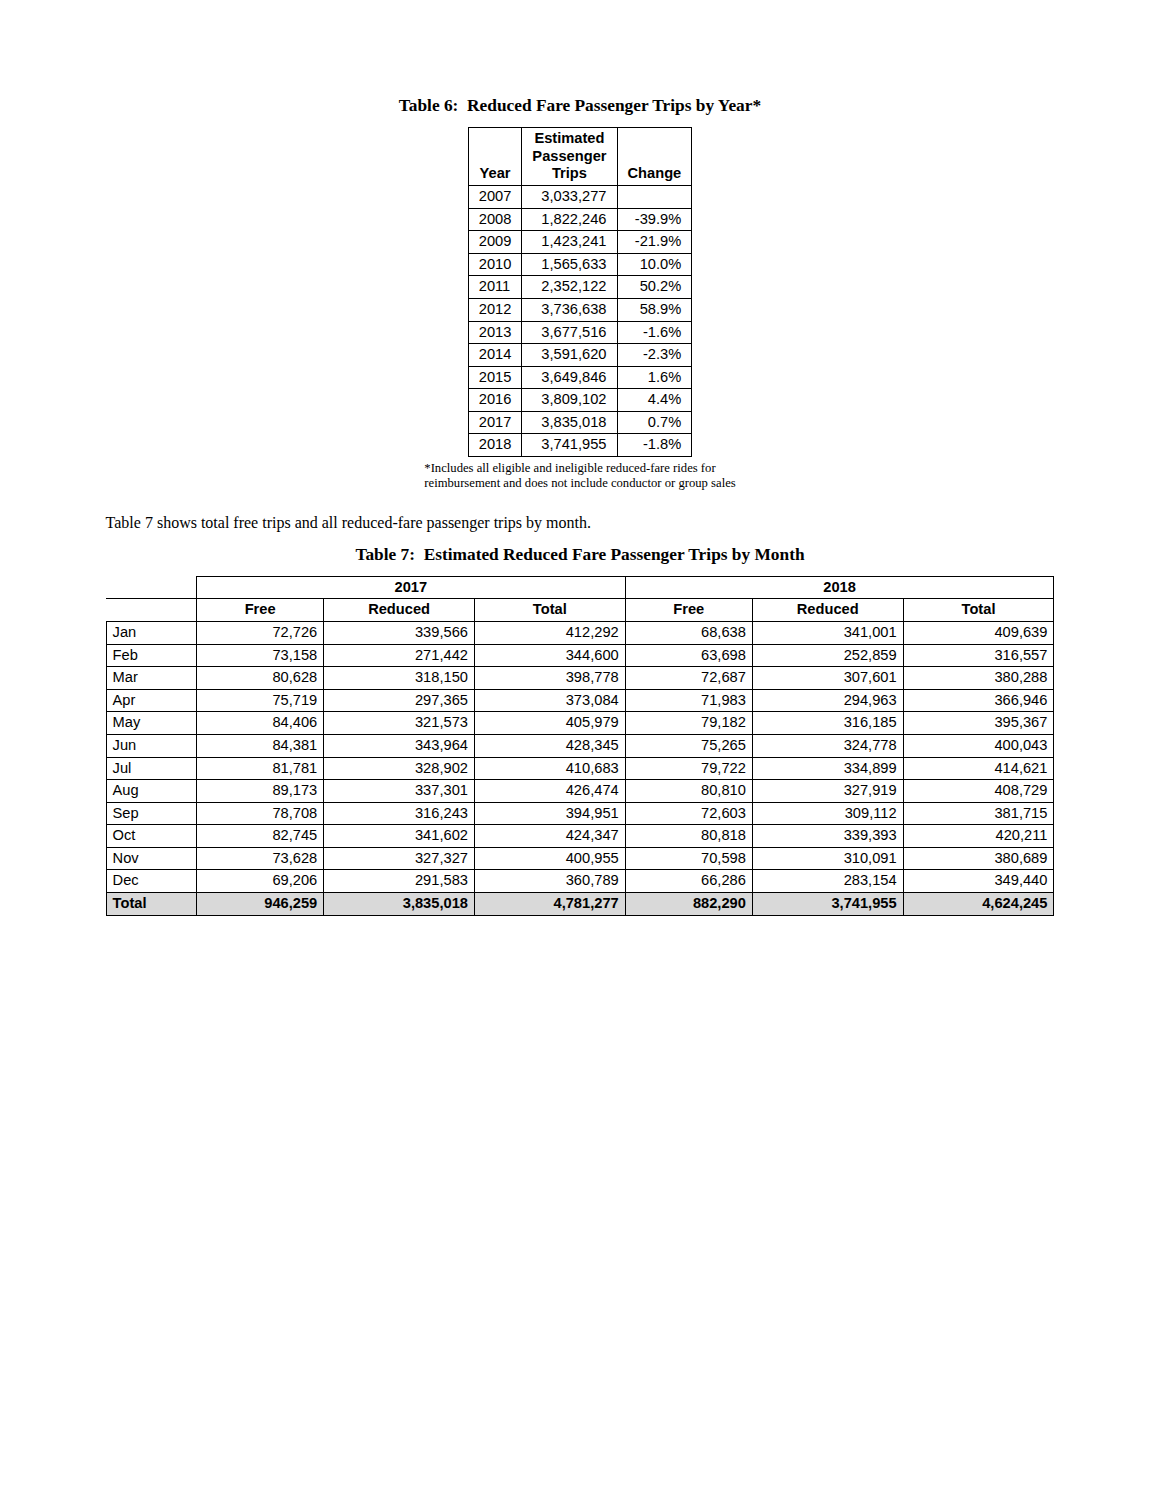Table 6: Reduced Fare Passenger Trips by Year*
| Year | Estimated Passenger Trips | Change |
| --- | --- | --- |
| 2007 | 3,033,277 | |
| 2008 | 1,822,246 | -39.9% |
| 2009 | 1,423,241 | -21.9% |
| 2010 | 1,565,633 | 10.0% |
| 2011 | 2,352,122 | 50.2% |
| 2012 | 3,736,638 | 58.9% |
| 2013 | 3,677,516 | -1.6% |
| 2014 | 3,591,620 | -2.3% |
| 2015 | 3,649,846 | 1.6% |
| 2016 | 3,809,102 | 4.4% |
| 2017 | 3,835,018 | 0.7% |
| 2018 | 3,741,955 | -1.8% |
*Includes all eligible and ineligible reduced-fare rides for
reimbursement and does not include conductor or group sales
Table 7 shows total free trips and all reduced-fare passenger trips by month.
Table 7: Estimated Reduced Fare Passenger Trips by Month
| | 2017 | 2018 |
| --- | --- | --- |
| | Free | Reduced | Total | Free | Reduced | Total |
| Jan | 72,726 | 339,566 | 412,292 | 68,638 | 341,001 | 409,639 |
| Feb | 73,158 | 271,442 | 344,600 | 63,698 | 252,859 | 316,557 |
| Mar | 80,628 | 318,150 | 398,778 | 72,687 | 307,601 | 380,288 |
| Apr | 75,719 | 297,365 | 373,084 | 71,983 | 294,963 | 366,946 |
| May | 84,406 | 321,573 | 405,979 | 79,182 | 316,185 | 395,367 |
| Jun | 84,381 | 343,964 | 428,345 | 75,265 | 324,778 | 400,043 |
| Jul | 81,781 | 328,902 | 410,683 | 79,722 | 334,899 | 414,621 |
| Aug | 89,173 | 337,301 | 426,474 | 80,810 | 327,919 | 408,729 |
| Sep | 78,708 | 316,243 | 394,951 | 72,603 | 309,112 | 381,715 |
| Oct | 82,745 | 341,602 | 424,347 | 80,818 | 339,393 | 420,211 |
| Nov | 73,628 | 327,327 | 400,955 | 70,598 | 310,091 | 380,689 |
| Dec | 69,206 | 291,583 | 360,789 | 66,286 | 283,154 | 349,440 |
| Total | 946,259 | 3,835,018 | 4,781,277 | 882,290 | 3,741,955 | 4,624,245 |